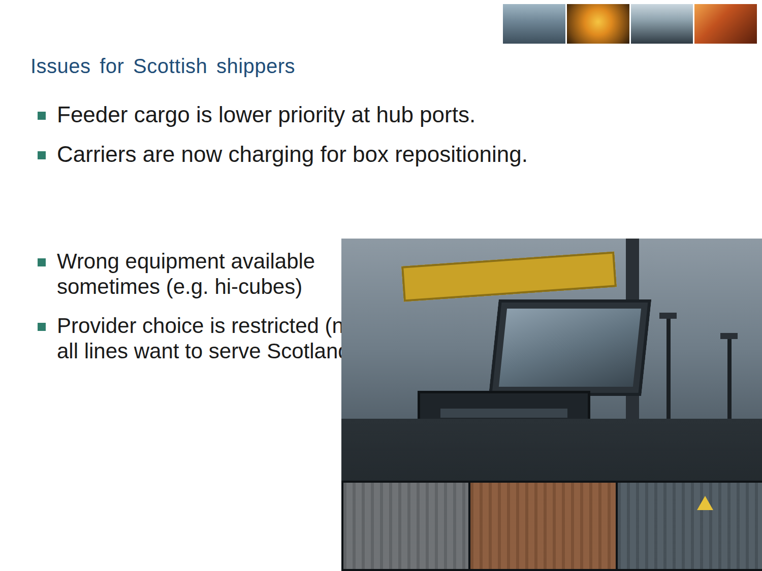Issues for Scottish shippers
Feeder cargo is lower priority at hub ports.
Carriers are now charging for box repositioning.
Wrong equipment available sometimes (e.g. hi-cubes)
Provider choice is restricted (not all lines want to serve Scotland)